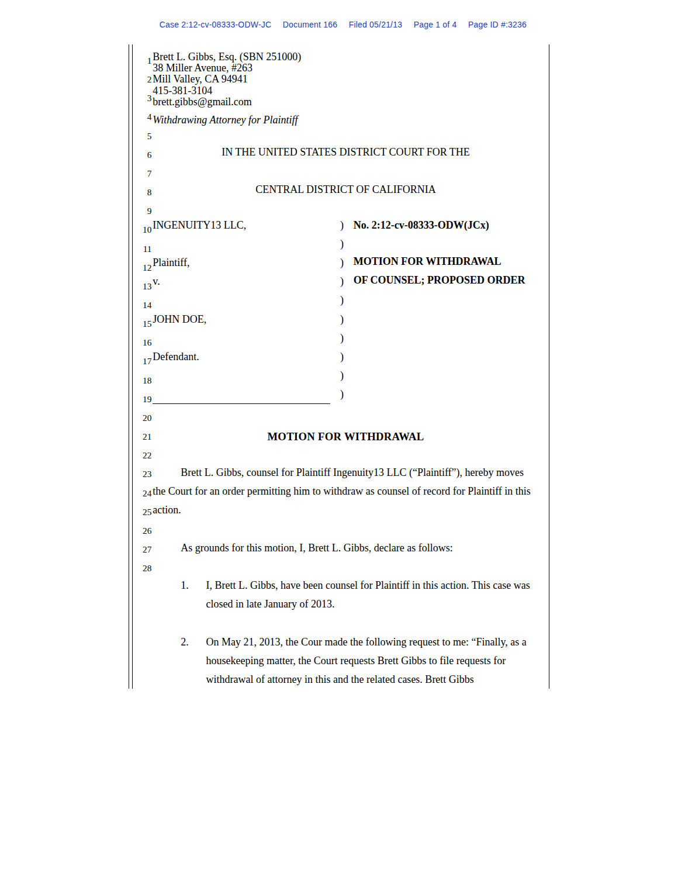Case 2:12-cv-08333-ODW-JC Document 166 Filed 05/21/13 Page 1 of 4 Page ID #:3236
1
2
3
4
5
6
7
8
9
10
11
12
13
14
15
16
17
18
19
20
21
22
23
24
25
26
27
28
Brett L. Gibbs, Esq. (SBN 251000)
38 Miller Avenue, #263
Mill Valley, CA 94941
415-381-3104
brett.gibbs@gmail.com
Withdrawing Attorney for Plaintiff
IN THE UNITED STATES DISTRICT COURT FOR THE
CENTRAL DISTRICT OF CALIFORNIA
| INGENUITY13 LLC, | ) | No. 2:12-cv-08333-ODW(JCx) |
| | ) | |
| Plaintiff, | ) | MOTION FOR WITHDRAWAL |
| v. | ) | OF COUNSEL; PROPOSED ORDER |
| | ) | |
| JOHN DOE, | ) | |
| | ) | |
| Defendant. | ) | |
| | ) | |
| | ) | |
MOTION FOR WITHDRAWAL
Brett L. Gibbs, counsel for Plaintiff Ingenuity13 LLC (“Plaintiff”), hereby moves the Court for an order permitting him to withdraw as counsel of record for Plaintiff in this action.
As grounds for this motion, I, Brett L. Gibbs, declare as follows:
1. I, Brett L. Gibbs, have been counsel for Plaintiff in this action. This case was closed in late January of 2013.
2. On May 21, 2013, the Cour made the following request to me: “Finally, as a housekeeping matter, the Court requests Brett Gibbs to file requests for withdrawal of attorney in this and the related cases. Brett Gibbs